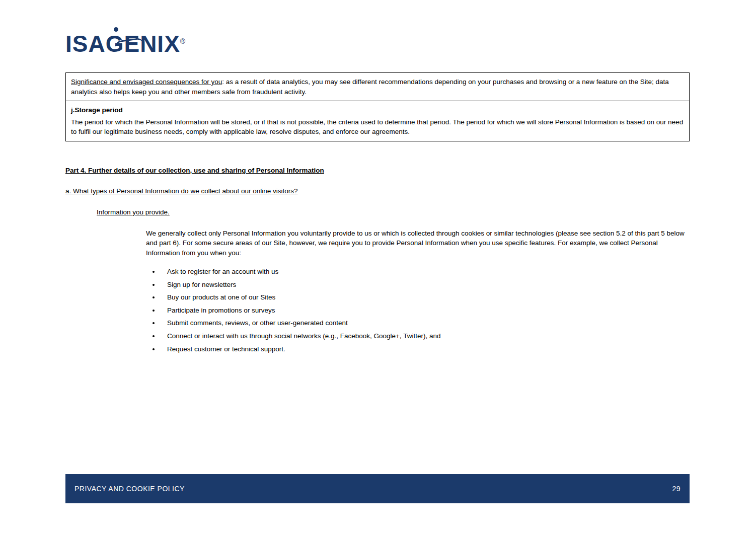IS AGENIX®
Significance and envisaged consequences for you: as a result of data analytics, you may see different recommendations depending on your purchases and browsing or a new feature on the Site; data analytics also helps keep you and other members safe from fraudulent activity.
j.Storage period
The period for which the Personal Information will be stored, or if that is not possible, the criteria used to determine that period. The period for which we will store Personal Information is based on our need to fulfil our legitimate business needs, comply with applicable law, resolve disputes, and enforce our agreements.
Part 4. Further details of our collection, use and sharing of Personal Information
a. What types of Personal Information do we collect about our online visitors?
Information you provide.
We generally collect only Personal Information you voluntarily provide to us or which is collected through cookies or similar technologies (please see section 5.2 of this part 5 below and part 6). For some secure areas of our Site, however, we require you to provide Personal Information when you use specific features. For example, we collect Personal Information from you when you:
Ask to register for an account with us
Sign up for newsletters
Buy our products at one of our Sites
Participate in promotions or surveys
Submit comments, reviews, or other user-generated content
Connect or interact with us through social networks (e.g., Facebook, Google+, Twitter), and
Request customer or technical support.
PRIVACY AND COOKIE POLICY 29